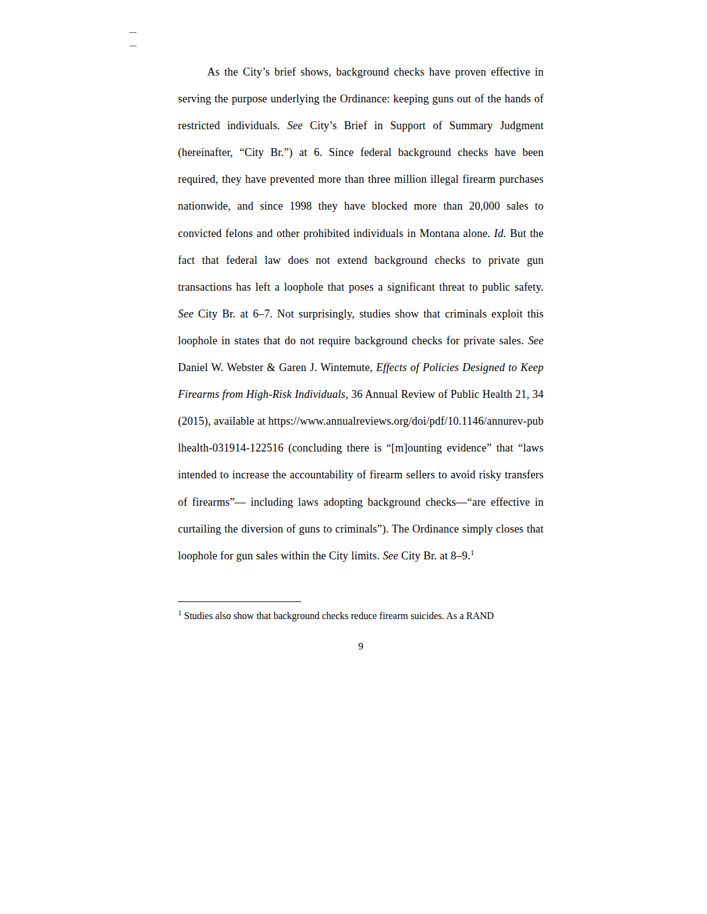As the City’s brief shows, background checks have proven effective in serving the purpose underlying the Ordinance: keeping guns out of the hands of restricted individuals. See City’s Brief in Support of Summary Judgment (hereinafter, “City Br.”) at 6. Since federal background checks have been required, they have prevented more than three million illegal firearm purchases nationwide, and since 1998 they have blocked more than 20,000 sales to convicted felons and other prohibited individuals in Montana alone. Id. But the fact that federal law does not extend background checks to private gun transactions has left a loophole that poses a significant threat to public safety. See City Br. at 6–7. Not surprisingly, studies show that criminals exploit this loophole in states that do not require background checks for private sales. See Daniel W. Webster & Garen J. Wintemute, Effects of Policies Designed to Keep Firearms from High-Risk Individuals, 36 Annual Review of Public Health 21, 34 (2015), available at https://www.annualreviews.org/doi/pdf/10.1146/annurev-publhealth-031914-122516 (concluding there is “[m]ounting evidence” that “laws intended to increase the accountability of firearm sellers to avoid risky transfers of firearms”— including laws adopting background checks—“are effective in curtailing the diversion of guns to criminals”). The Ordinance simply closes that loophole for gun sales within the City limits. See City Br. at 8–9.1
1 Studies also show that background checks reduce firearm suicides. As a RAND
9